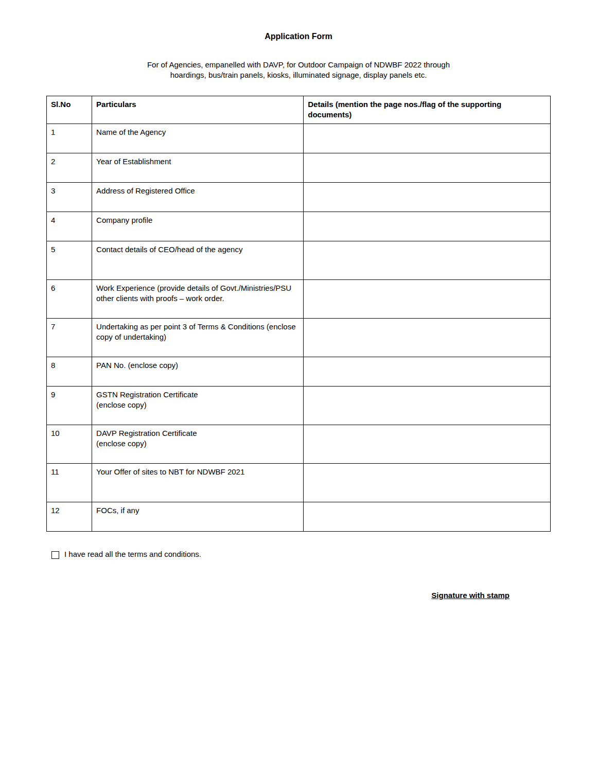Application Form
For of Agencies, empanelled with DAVP, for Outdoor Campaign of NDWBF 2022 through hoardings, bus/train panels, kiosks, illuminated signage, display panels etc.
| Sl.No | Particulars | Details (mention the page nos./flag of the supporting documents) |
| --- | --- | --- |
| 1 | Name of the Agency | |
| 2 | Year of Establishment | |
| 3 | Address of Registered Office | |
| 4 | Company profile | |
| 5 | Contact details of CEO/head of the agency | |
| 6 | Work Experience (provide details of Govt./Ministries/PSU other clients with proofs – work order. | |
| 7 | Undertaking as per point 3 of Terms & Conditions (enclose copy of undertaking) | |
| 8 | PAN No. (enclose copy) | |
| 9 | GSTN Registration Certificate (enclose copy) | |
| 10 | DAVP Registration Certificate (enclose copy) | |
| 11 | Your Offer of sites to NBT for NDWBF 2021 | |
| 12 | FOCs, if any | |
I have read all the terms and conditions.
Signature with stamp